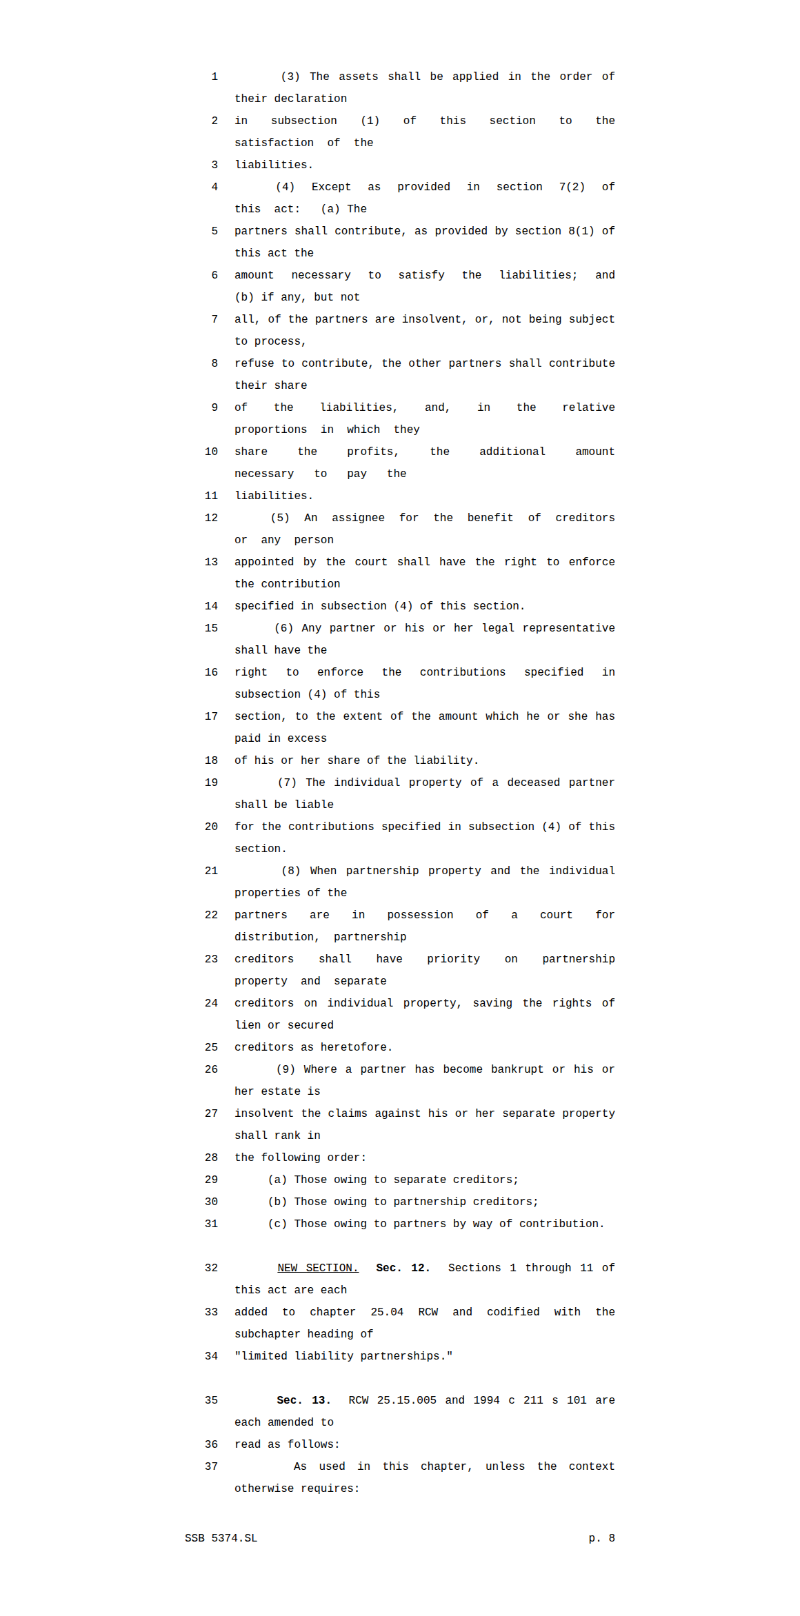1 (3) The assets shall be applied in the order of their declaration
2 in subsection (1) of this section to the satisfaction of the
3 liabilities.
4 (4) Except as provided in section 7(2) of this act: (a) The
5 partners shall contribute, as provided by section 8(1) of this act the
6 amount necessary to satisfy the liabilities; and (b) if any, but not
7 all, of the partners are insolvent, or, not being subject to process,
8 refuse to contribute, the other partners shall contribute their share
9 of the liabilities, and, in the relative proportions in which they
10 share the profits, the additional amount necessary to pay the
11 liabilities.
12 (5) An assignee for the benefit of creditors or any person
13 appointed by the court shall have the right to enforce the contribution
14 specified in subsection (4) of this section.
15 (6) Any partner or his or her legal representative shall have the
16 right to enforce the contributions specified in subsection (4) of this
17 section, to the extent of the amount which he or she has paid in excess
18 of his or her share of the liability.
19 (7) The individual property of a deceased partner shall be liable
20 for the contributions specified in subsection (4) of this section.
21 (8) When partnership property and the individual properties of the
22 partners are in possession of a court for distribution, partnership
23 creditors shall have priority on partnership property and separate
24 creditors on individual property, saving the rights of lien or secured
25 creditors as heretofore.
26 (9) Where a partner has become bankrupt or his or her estate is
27 insolvent the claims against his or her separate property shall rank in
28 the following order:
29 (a) Those owing to separate creditors;
30 (b) Those owing to partnership creditors;
31 (c) Those owing to partners by way of contribution.
32 NEW SECTION. Sec. 12. Sections 1 through 11 of this act are each
33 added to chapter 25.04 RCW and codified with the subchapter heading of
34"limited liability partnerships."
35 Sec. 13. RCW 25.15.005 and 1994 c 211 s 101 are each amended to
36 read as follows:
37 As used in this chapter, unless the context otherwise requires:
SSB 5374.SL p. 8